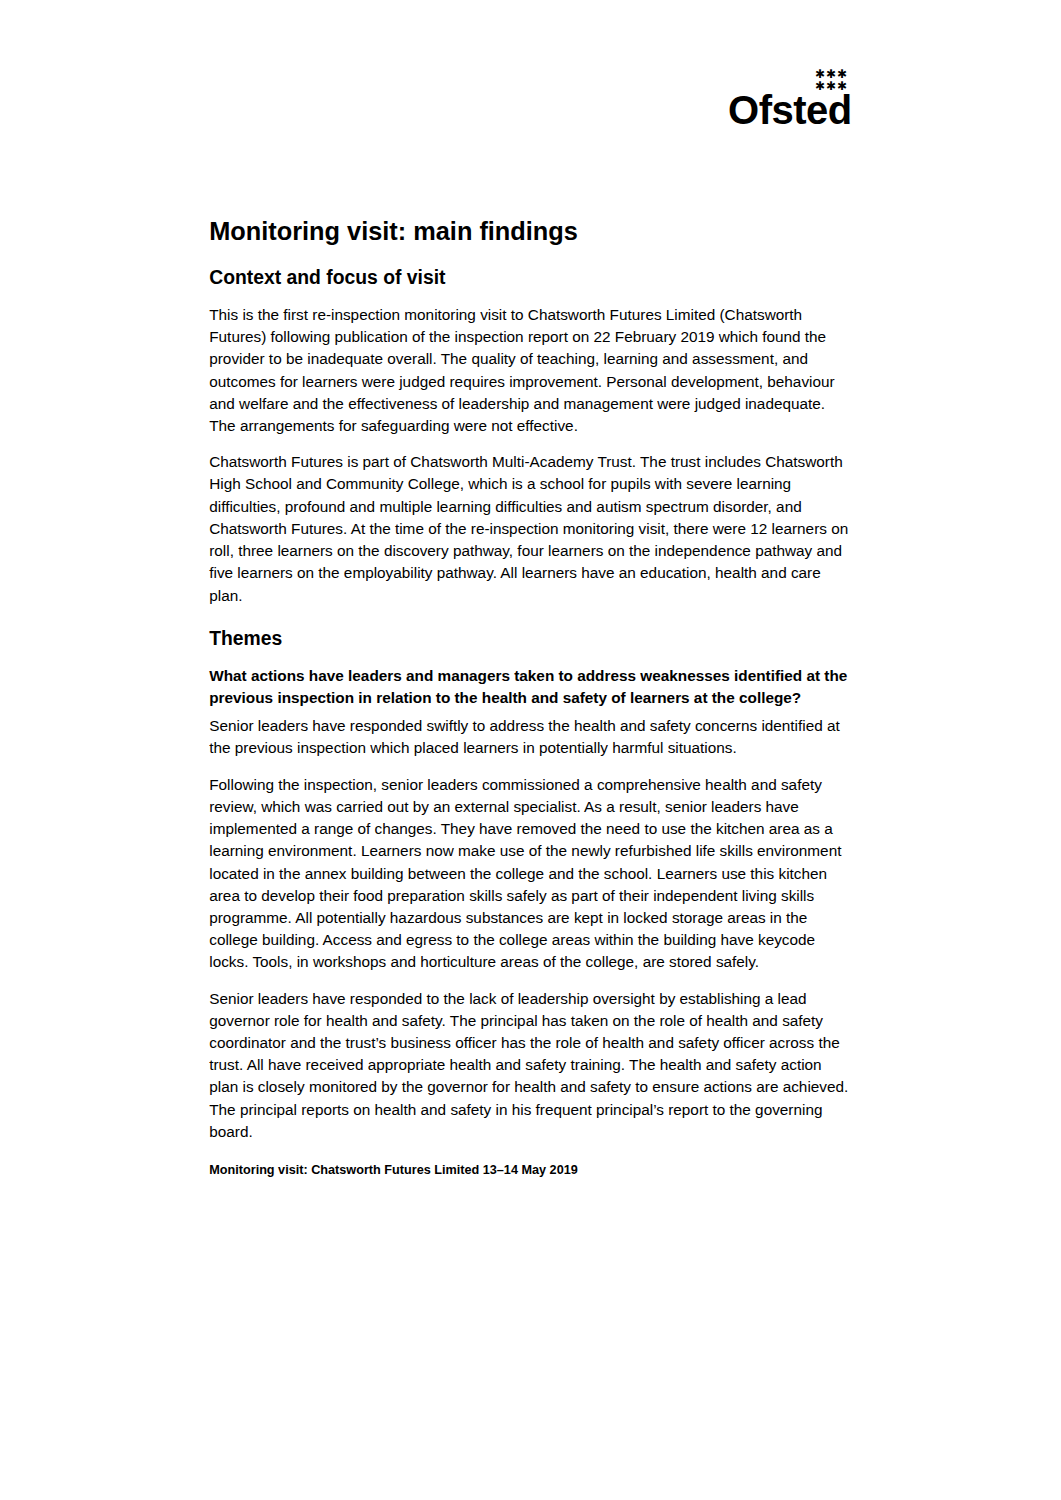✱✱✱
✱✱✱ Ofsted
Monitoring visit: main findings
Context and focus of visit
This is the first re-inspection monitoring visit to Chatsworth Futures Limited (Chatsworth Futures) following publication of the inspection report on 22 February 2019 which found the provider to be inadequate overall. The quality of teaching, learning and assessment, and outcomes for learners were judged requires improvement. Personal development, behaviour and welfare and the effectiveness of leadership and management were judged inadequate. The arrangements for safeguarding were not effective.
Chatsworth Futures is part of Chatsworth Multi-Academy Trust. The trust includes Chatsworth High School and Community College, which is a school for pupils with severe learning difficulties, profound and multiple learning difficulties and autism spectrum disorder, and Chatsworth Futures. At the time of the re-inspection monitoring visit, there were 12 learners on roll, three learners on the discovery pathway, four learners on the independence pathway and five learners on the employability pathway. All learners have an education, health and care plan.
Themes
What actions have leaders and managers taken to address weaknesses identified at the previous inspection in relation to the health and safety of learners at the college?
Senior leaders have responded swiftly to address the health and safety concerns identified at the previous inspection which placed learners in potentially harmful situations.
Following the inspection, senior leaders commissioned a comprehensive health and safety review, which was carried out by an external specialist. As a result, senior leaders have implemented a range of changes. They have removed the need to use the kitchen area as a learning environment. Learners now make use of the newly refurbished life skills environment located in the annex building between the college and the school. Learners use this kitchen area to develop their food preparation skills safely as part of their independent living skills programme. All potentially hazardous substances are kept in locked storage areas in the college building. Access and egress to the college areas within the building have keycode locks. Tools, in workshops and horticulture areas of the college, are stored safely.
Senior leaders have responded to the lack of leadership oversight by establishing a lead governor role for health and safety. The principal has taken on the role of health and safety coordinator and the trust’s business officer has the role of health and safety officer across the trust. All have received appropriate health and safety training. The health and safety action plan is closely monitored by the governor for health and safety to ensure actions are achieved. The principal reports on health and safety in his frequent principal’s report to the governing board.
Monitoring visit: Chatsworth Futures Limited 13–14 May 2019